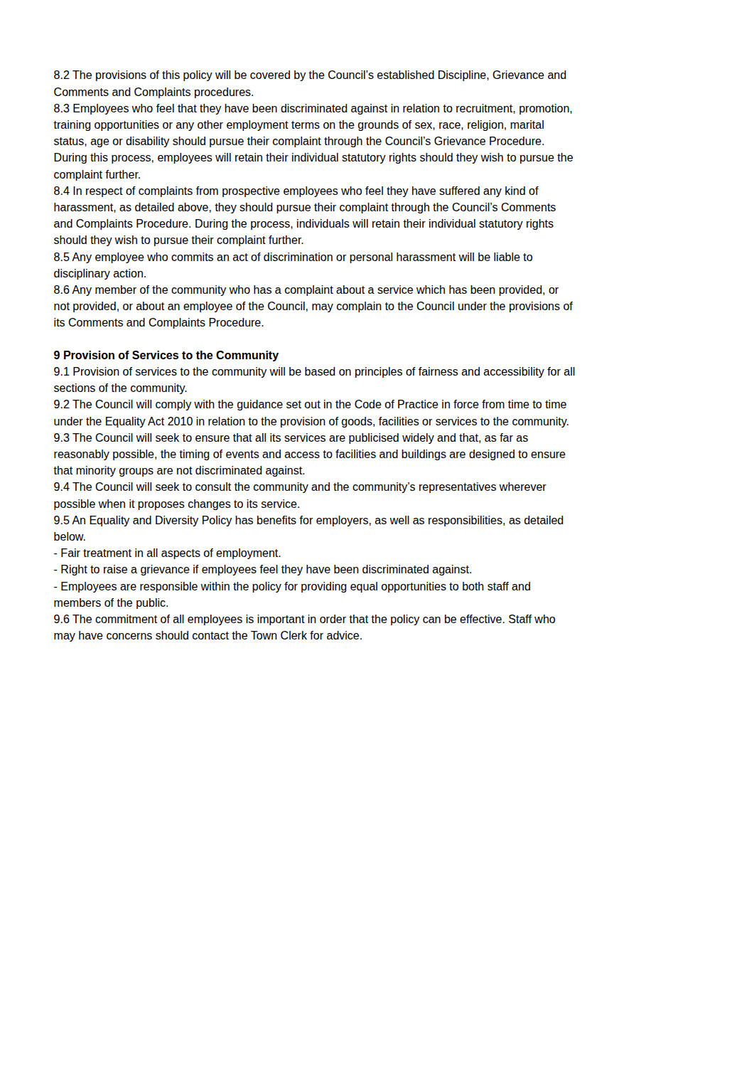8.2 The provisions of this policy will be covered by the Council’s established Discipline, Grievance and Comments and Complaints procedures.
8.3 Employees who feel that they have been discriminated against in relation to recruitment, promotion, training opportunities or any other employment terms on the grounds of sex, race, religion, marital status, age or disability should pursue their complaint through the Council’s Grievance Procedure. During this process, employees will retain their individual statutory rights should they wish to pursue the complaint further.
8.4 In respect of complaints from prospective employees who feel they have suffered any kind of harassment, as detailed above, they should pursue their complaint through the Council’s Comments and Complaints Procedure. During the process, individuals will retain their individual statutory rights should they wish to pursue their complaint further.
8.5 Any employee who commits an act of discrimination or personal harassment will be liable to disciplinary action.
8.6 Any member of the community who has a complaint about a service which has been provided, or not provided, or about an employee of the Council, may complain to the Council under the provisions of its Comments and Complaints Procedure.
9 Provision of Services to the Community
9.1 Provision of services to the community will be based on principles of fairness and accessibility for all sections of the community.
9.2 The Council will comply with the guidance set out in the Code of Practice in force from time to time under the Equality Act 2010 in relation to the provision of goods, facilities or services to the community.
9.3 The Council will seek to ensure that all its services are publicised widely and that, as far as reasonably possible, the timing of events and access to facilities and buildings are designed to ensure that minority groups are not discriminated against.
9.4 The Council will seek to consult the community and the community’s representatives wherever possible when it proposes changes to its service.
9.5 An Equality and Diversity Policy has benefits for employers, as well as responsibilities, as detailed below.
Fair treatment in all aspects of employment.
Right to raise a grievance if employees feel they have been discriminated against.
Employees are responsible within the policy for providing equal opportunities to both staff and members of the public.
9.6 The commitment of all employees is important in order that the policy can be effective. Staff who may have concerns should contact the Town Clerk for advice.